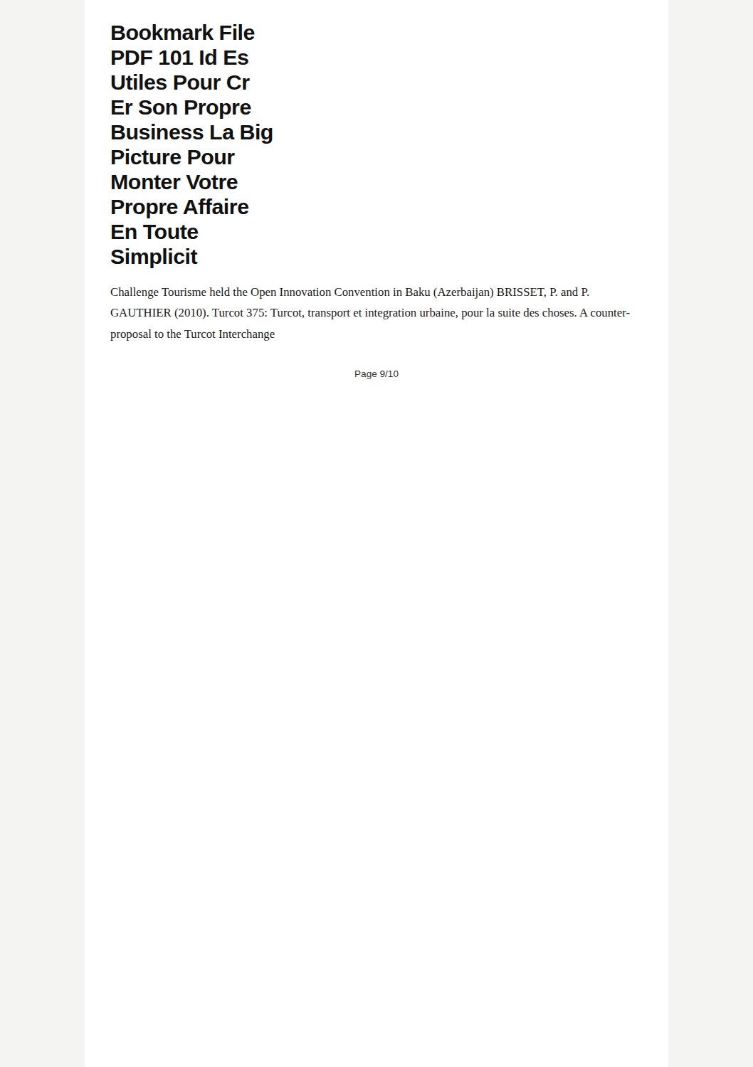Bookmark File PDF 101 Id Es Utiles Pour Cr Er Son Propre Business La Big Picture Pour Monter Votre Propre Affaire En Toute Simplicit
Challenge Tourisme held the Open Innovation Convention in Baku (Azerbaijan) BRISSET, P. and P. GAUTHIER (2010). Turcot 375: Turcot, transport et integration urbaine, pour la suite des choses. A counter-proposal to the Turcot Interchange
Page 9/10